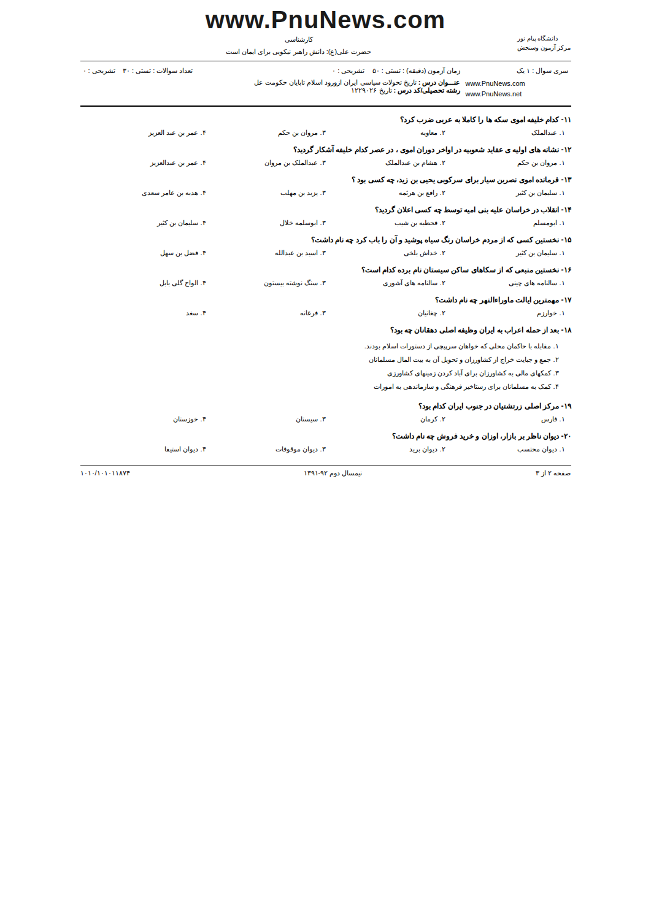www.PnuNews.com
دانشگاه پیام نور
مرکز آزمون وسنجش
کارشناسی
حضرت علی(ع): دانش راهبر نیکویی برای ایمان است
| سری سوال : ۱ یک | زمان آزمون (دقیقه) : تستی : ۵۰ تشریحی : ۰ | تعداد سوالات : تستی : ۳۰ تشریحی : ۰ |
| www.PnuNews.com www.PnuNews.net | عنـــوان درس : تاریخ تحولات سیاسی ایران ازورود اسلام تاپایان حکومت عل رشته تحصیلی/کد درس : تاریخ ۱۲۲۹۰۲۶ |
۱۱- کدام خلیفه اموی سکه ها را کاملا به عربی ضرب کرد؟
۱. عبدالملک ۲. معاویه ۳. مروان بن حکم ۴. عمر بن عبد العزیز
۱۲- نشانه های اولیه ی عقاید شعوبیه در اواخر دوران اموی ، در عصر کدام خلیفه آشکار گردید؟
۱. مروان بن حکم ۲. هشام بن عبدالملک ۳. عبدالملک بن مروان ۴. عمر بن عبدالعزیز
۱۳- فرمانده اموی نصربن سیار برای سرکوبی یحیی بن زید، چه کسی بود ؟
۱. سلیمان بن کثیر ۲. رافع بن هرثمه ۳. یزید بن مهلب ۴. هدبه بن عامر سعدی
۱۴- انقلاب در خراسان علیه بنی امیه توسط چه کسی اعلان گردید؟
۱. ابومسلم ۲. قحطبه بن شیب ۳. ابوسلمه خلال ۴. سلیمان بن کثیر
۱۵- نخستین کسی که از مردم خراسان رنگ سیاه پوشید و آن را باب کرد چه نام داشت؟
۱. سلیمان بن کثیر ۲. خداش بلخی ۳. اسید بن عبدالله ۴. فضل بن سهل
۱۶- نخستین منبعی که از سکاهای ساکن سیستان نام برده کدام است؟
۱. سالنامه های چینی ۲. سالنامه های آشوری ۳. سنگ نوشته بیستون ۴. الواح گلی بابل
۱۷- مهمترین ایالت ماوراءالنهر چه نام داشت؟
۱. خوارزم ۲. چغانیان ۳. فرغانه ۴. سغد
۱۸- بعد از حمله اعراب به ایران وظیفه اصلی دهقانان چه بود؟
۱. مقابله با حاکمان محلی که خواهان سرپیچی از دستورات اسلام بودند.
۲. جمع و جبایت خراج از کشاورزان و تحویل آن به بیت المال مسلمانان
۳. کمکهای مالی به کشاورزان برای آباد کردن زمینهای کشاورزی
۴. کمک به مسلمانان برای رستاخیز فرهنگی و سازماندهی به امورات
۱۹- مرکز اصلی زرتشتیان در جنوب ایران کدام بود؟
۱. فارس ۲. کرمان ۳. سیستان ۴. خوزستان
۲۰- دیوان ناظر بر بازار، اوزان و خرید فروش چه نام داشت؟
۱. دیوان محتسب ۲. دیوان برید ۳. دیوان موقوفات ۴. دیوان استیفا
صفحه ۲ از ۳
نیمسال دوم ۹۲-۱۳۹۱
۱۰۱۰/۱۰۱۰۱۱۸۷۴